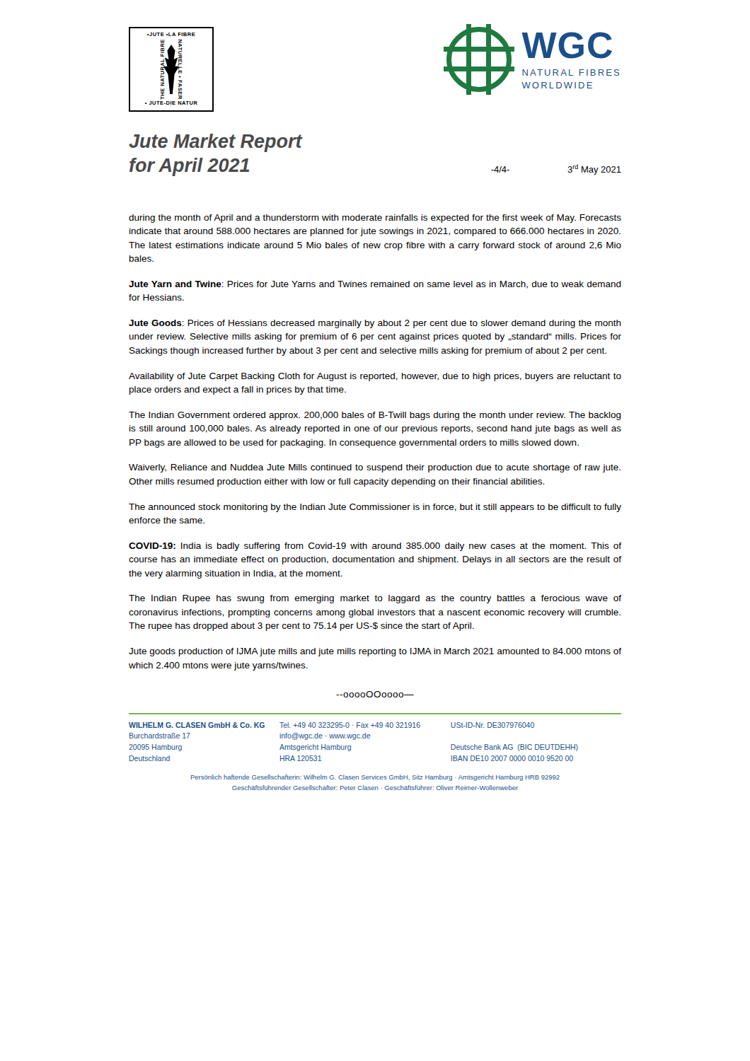•JUTE •LA FIBRE • JUTE-DIE NATUR THE NATURAL FIBRE NATURELLE • FASER
WGC
NATURAL FIBRES
WORLDWIDE
Jute Market Report
for April 2021
-4/4- 3rd May 2021
during the month of April and a thunderstorm with moderate rainfalls is expected for the first week of May. Forecasts indicate that around 588.000 hectares are planned for jute sowings in 2021, compared to 666.000 hectares in 2020. The latest estimations indicate around 5 Mio bales of new crop fibre with a carry forward stock of around 2,6 Mio bales.
Jute Yarn and Twine: Prices for Jute Yarns and Twines remained on same level as in March, due to weak demand for Hessians.
Jute Goods: Prices of Hessians decreased marginally by about 2 per cent due to slower demand during the month under review. Selective mills asking for premium of 6 per cent against prices quoted by „standard“ mills. Prices for Sackings though increased further by about 3 per cent and selective mills asking for premium of about 2 per cent.
Availability of Jute Carpet Backing Cloth for August is reported, however, due to high prices, buyers are reluctant to place orders and expect a fall in prices by that time.
The Indian Government ordered approx. 200,000 bales of B-Twill bags during the month under review. The backlog is still around 100,000 bales. As already reported in one of our previous reports, second hand jute bags as well as PP bags are allowed to be used for packaging. In consequence governmental orders to mills slowed down.
Waiverly, Reliance and Nuddea Jute Mills continued to suspend their production due to acute shortage of raw jute. Other mills resumed production either with low or full capacity depending on their financial abilities.
The announced stock monitoring by the Indian Jute Commissioner is in force, but it still appears to be difficult to fully enforce the same.
COVID-19: India is badly suffering from Covid-19 with around 385.000 daily new cases at the moment. This of course has an immediate effect on production, documentation and shipment. Delays in all sectors are the result of the very alarming situation in India, at the moment.
The Indian Rupee has swung from emerging market to laggard as the country battles a ferocious wave of coronavirus infections, prompting concerns among global investors that a nascent economic recovery will crumble. The rupee has dropped about 3 per cent to 75.14 per US-$ since the start of April.
Jute goods production of IJMA jute mills and jute mills reporting to IJMA in March 2021 amounted to 84.000 mtons of which 2.400 mtons were jute yarns/twines.
--ooooOOoooo—
WILHELM G. CLASEN GmbH & Co. KG
Burchardstraße 17
20095 Hamburg
Deutschland
Tel. +49 40 323295-0 · Fax +49 40 321916
info@wgc.de · www.wgc.de
Amtsgericht Hamburg
HRA 120531
USt-ID-Nr. DE307976040
Deutsche Bank AG (BIC DEUTDEHH)
IBAN DE10 2007 0000 0010 9520 00
Persönlich haftende Gesellschafterin: Wilhelm G. Clasen Services GmbH, Sitz Hamburg · Amtsgericht Hamburg HRB 92992 Geschäftsführender Gesellschafter: Peter Clasen · Geschäftsführer: Oliver Reimer-Wollenweber